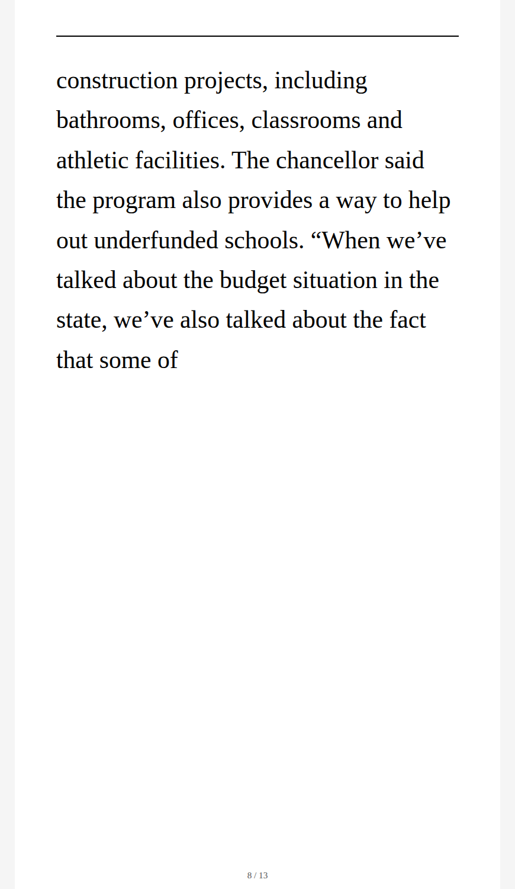construction projects, including bathrooms, offices, classrooms and athletic facilities. The chancellor said the program also provides a way to help out underfunded schools. “When we’ve talked about the budget situation in the state, we’ve also talked about the fact that some of
8 / 13